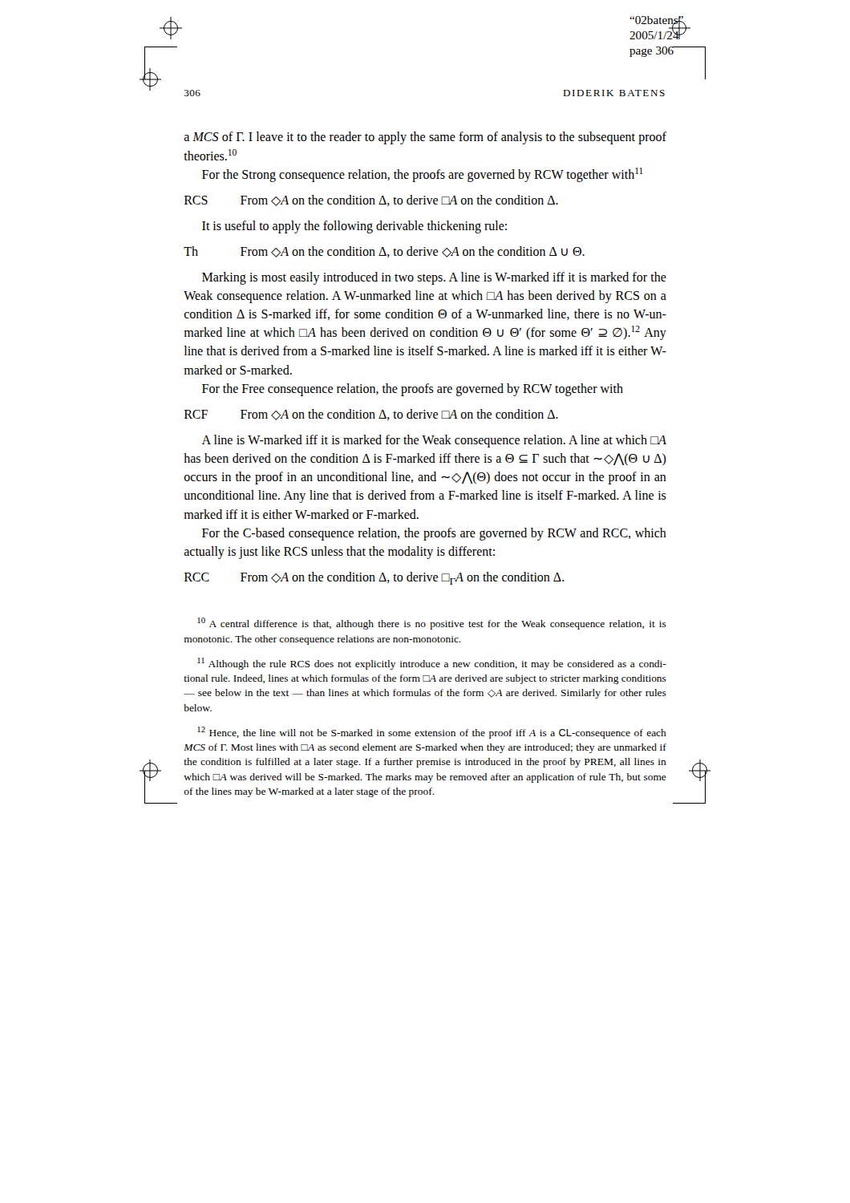“02batens”
2005/1/24
page 306
306 DIDERIK BATENS
a MCS of Γ. I leave it to the reader to apply the same form of analysis to the subsequent proof theories.10
For the Strong consequence relation, the proofs are governed by RCW together with11
RCS
From ◇A on the condition Δ, to derive □A on the condition Δ.
It is useful to apply the following derivable thickening rule:
Th
From ◇A on the condition Δ, to derive ◇A on the condition Δ ∪ Θ.
Marking is most easily introduced in two steps. A line is W-marked iff it is marked for the Weak consequence relation. A W-unmarked line at which □A has been derived by RCS on a condition Δ is S-marked iff, for some condition Θ of a W-unmarked line, there is no W-unmarked line at which □A has been derived on condition Θ ∪ Θ′ (for some Θ′ ⊇ ∅).12 Any line that is derived from a S-marked line is itself S-marked. A line is marked iff it is either W-marked or S-marked.
For the Free consequence relation, the proofs are governed by RCW together with
RCF
From ◇A on the condition Δ, to derive □A on the condition Δ.
A line is W-marked iff it is marked for the Weak consequence relation. A line at which □A has been derived on the condition Δ is F-marked iff there is a Θ ⊆ Γ such that ∼◇⋀(Θ ∪ Δ) occurs in the proof in an unconditional line, and ∼◇⋀(Θ) does not occur in the proof in an unconditional line. Any line that is derived from a F-marked line is itself F-marked. A line is marked iff it is either W-marked or F-marked.
For the C-based consequence relation, the proofs are governed by RCW and RCC, which actually is just like RCS unless that the modality is different:
RCC
From ◇A on the condition Δ, to derive □ΓA on the condition Δ.
10 A central difference is that, although there is no positive test for the Weak consequence relation, it is monotonic. The other consequence relations are non-monotonic.
11 Although the rule RCS does not explicitly introduce a new condition, it may be considered as a conditional rule. Indeed, lines at which formulas of the form □A are derived are subject to stricter marking conditions — see below in the text — than lines at which formulas of the form ◇A are derived. Similarly for other rules below.
12 Hence, the line will not be S-marked in some extension of the proof iff A is a CL-consequence of each MCS of Γ. Most lines with □A as second element are S-marked when they are introduced; they are unmarked if the condition is fulfilled at a later stage. If a further premise is introduced in the proof by PREM, all lines in which □A was derived will be S-marked. The marks may be removed after an application of rule Th, but some of the lines may be W-marked at a later stage of the proof.